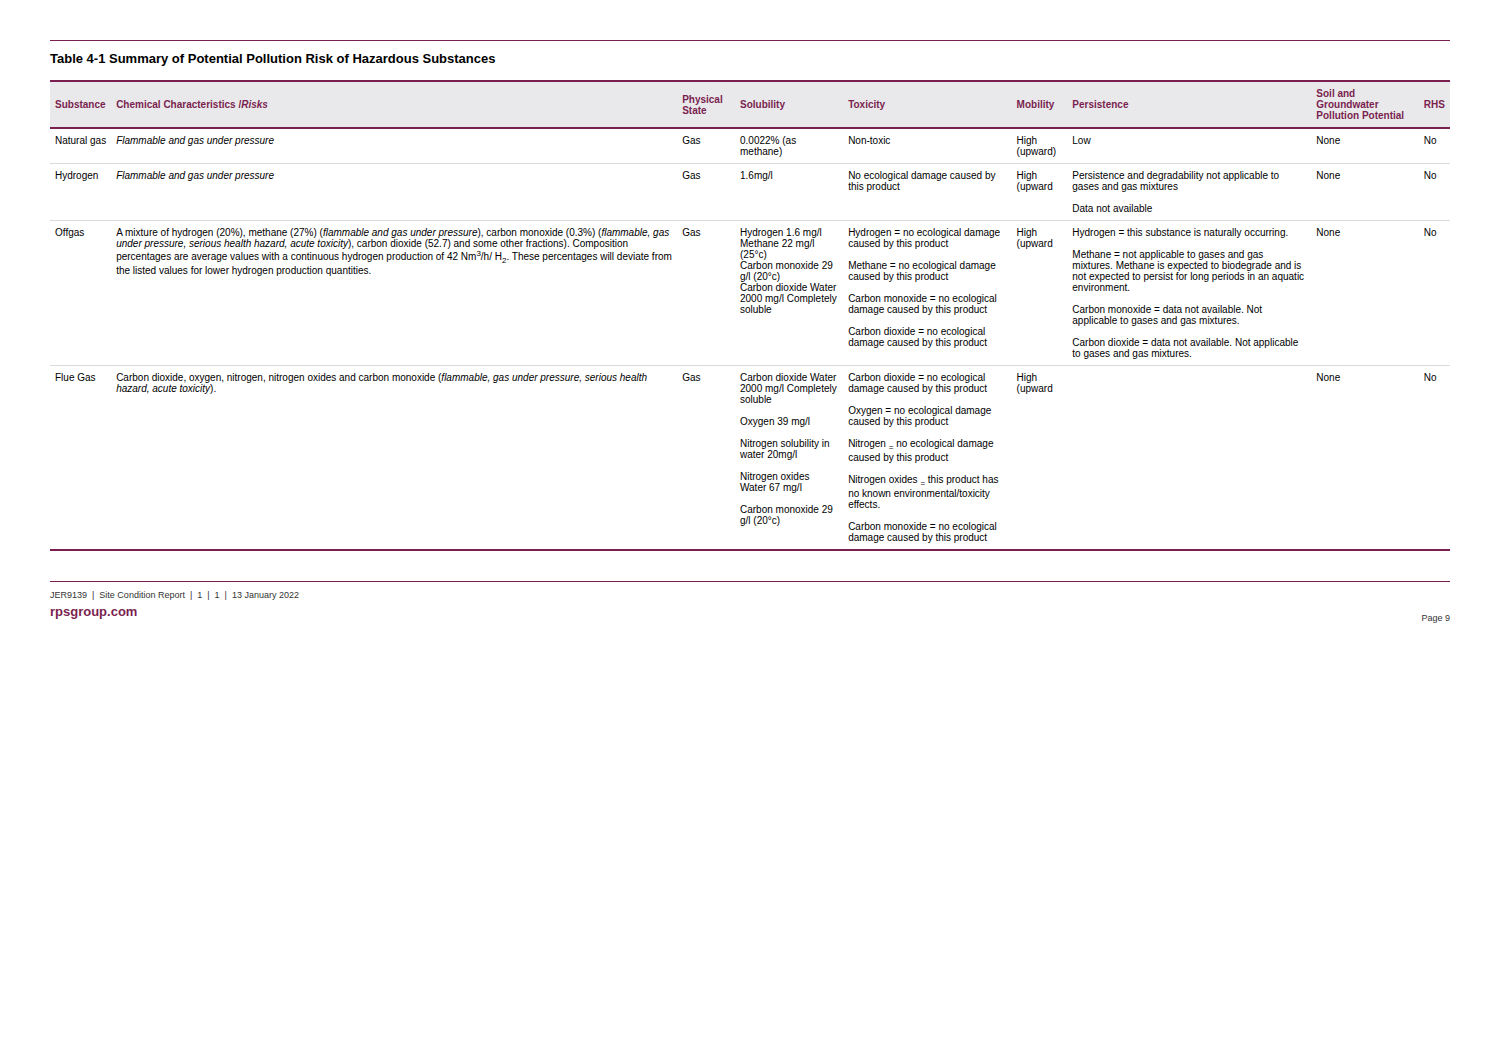Table 4-1 Summary of Potential Pollution Risk of Hazardous Substances
| Substance | Chemical Characteristics / Risks | Physical State | Solubility | Toxicity | Mobility | Persistence | Soil and Groundwater Pollution Potential | RHS |
| --- | --- | --- | --- | --- | --- | --- | --- | --- |
| Natural gas | Flammable and gas under pressure | Gas | 0.0022% (as methane) | Non-toxic | High (upward) | Low | None | No |
| Hydrogen | Flammable and gas under pressure | Gas | 1.6mg/l | No ecological damage caused by this product | High (upward | Persistence and degradability not applicable to gases and gas mixtures Data not available | None | No |
| Offgas | A mixture of hydrogen (20%), methane (27%) ( flammable and gas under pressure ), carbon monoxide (0.3%) ( flammable, gas under pressure, serious health hazard, acute toxicity ), carbon dioxide (52.7) and some other fractions). Composition percentages are average values with a continuous hydrogen production of 42 Nm 3 /h/ H 2 . These percentages will deviate from the listed values for lower hydrogen production quantities. | Gas | Hydrogen 1.6 mg/l Methane 22 mg/l (25°c) Carbon monoxide 29 g/l (20°c) Carbon dioxide Water 2000 mg/l Completely soluble | Hydrogen = no ecological damage caused by this product Methane = no ecological damage caused by this product Carbon monoxide = no ecological damage caused by this product Carbon dioxide = no ecological damage caused by this product | High (upward | Hydrogen = this substance is naturally occurring. Methane = not applicable to gases and gas mixtures. Methane is expected to biodegrade and is not expected to persist for long periods in an aquatic environment. Carbon monoxide = data not available. Not applicable to gases and gas mixtures. Carbon dioxide = data not available. Not applicable to gases and gas mixtures. | None | No |
| Flue Gas | Carbon dioxide, oxygen, nitrogen, nitrogen oxides and carbon monoxide ( flammable, gas under pressure, serious health hazard, acute toxicity ). | Gas | Carbon dioxide Water 2000 mg/l Completely soluble Oxygen 39 mg/l Nitrogen solubility in water 20mg/l Nitrogen oxides Water 67 mg/l Carbon monoxide 29 g/l (20°c) | Carbon dioxide = no ecological damage caused by this product Oxygen = no ecological damage caused by this product Nitrogen = no ecological damage caused by this product Nitrogen oxides = this product has no known environmental/toxicity effects. Carbon monoxide = no ecological damage caused by this product | High (upward | | None | No |
JER9139 | Site Condition Report | 1 | 1 | 13 January 2022
rpsgroup.com
Page 9